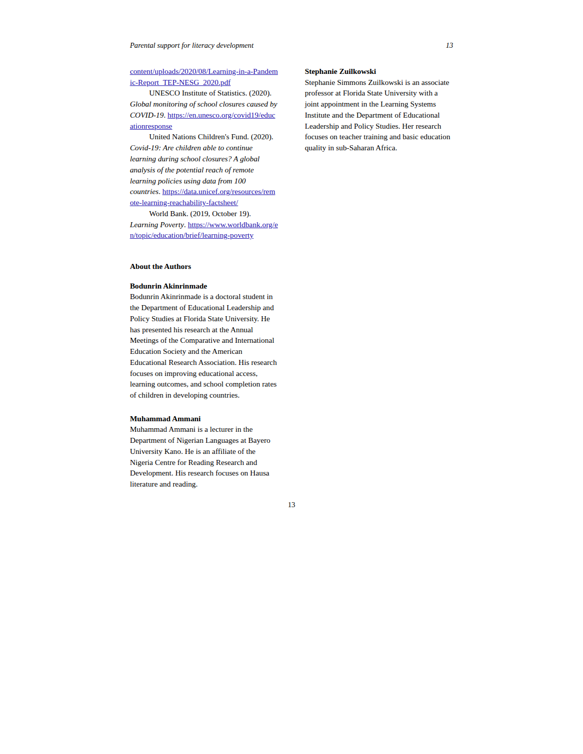Parental support for literacy development 13
content/uploads/2020/08/Learning-in-a-Pandemic-Report_TEP-NESG_2020.pdf
UNESCO Institute of Statistics. (2020). Global monitoring of school closures caused by COVID-19. https://en.unesco.org/covid19/educationresponse
United Nations Children's Fund. (2020). Covid-19: Are children able to continue learning during school closures? A global analysis of the potential reach of remote learning policies using data from 100 countries. https://data.unicef.org/resources/remote-learning-reachability-factsheet/
World Bank. (2019, October 19). Learning Poverty. https://www.worldbank.org/en/topic/education/brief/learning-poverty
About the Authors
Bodunrin Akinrinmade
Bodunrin Akinrinmade is a doctoral student in the Department of Educational Leadership and Policy Studies at Florida State University. He has presented his research at the Annual Meetings of the Comparative and International Education Society and the American Educational Research Association. His research focuses on improving educational access, learning outcomes, and school completion rates of children in developing countries.
Muhammad Ammani
Muhammad Ammani is a lecturer in the Department of Nigerian Languages at Bayero University Kano. He is an affiliate of the Nigeria Centre for Reading Research and Development. His research focuses on Hausa literature and reading.
Stephanie Zuilkowski
Stephanie Simmons Zuilkowski is an associate professor at Florida State University with a joint appointment in the Learning Systems Institute and the Department of Educational Leadership and Policy Studies. Her research focuses on teacher training and basic education quality in sub-Saharan Africa.
13